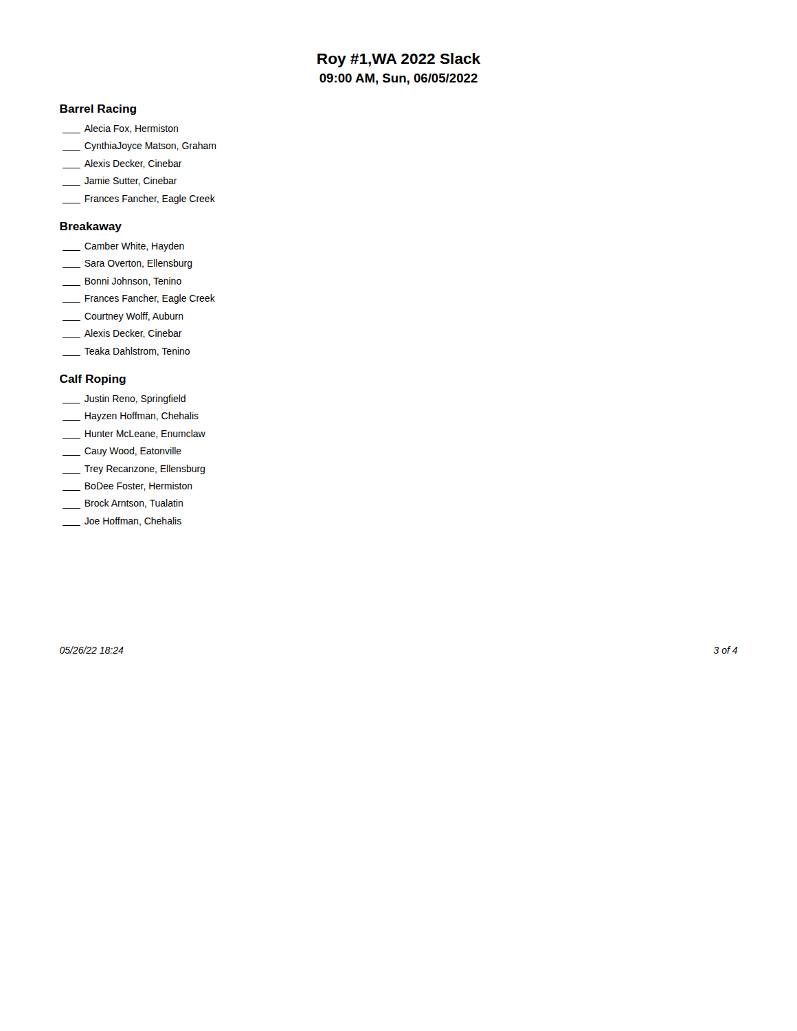Roy #1,WA 2022 Slack
09:00 AM, Sun, 06/05/2022
Barrel Racing
Alecia Fox, Hermiston
CynthiaJoyce Matson, Graham
Alexis Decker, Cinebar
Jamie Sutter, Cinebar
Frances Fancher, Eagle Creek
Breakaway
Camber White, Hayden
Sara Overton, Ellensburg
Bonni Johnson, Tenino
Frances Fancher, Eagle Creek
Courtney Wolff, Auburn
Alexis Decker, Cinebar
Teaka Dahlstrom, Tenino
Calf Roping
Justin Reno, Springfield
Hayzen Hoffman, Chehalis
Hunter McLeane, Enumclaw
Cauy Wood, Eatonville
Trey Recanzone, Ellensburg
BoDee Foster, Hermiston
Brock Arntson, Tualatin
Joe Hoffman, Chehalis
05/26/22 18:24 3 of 4